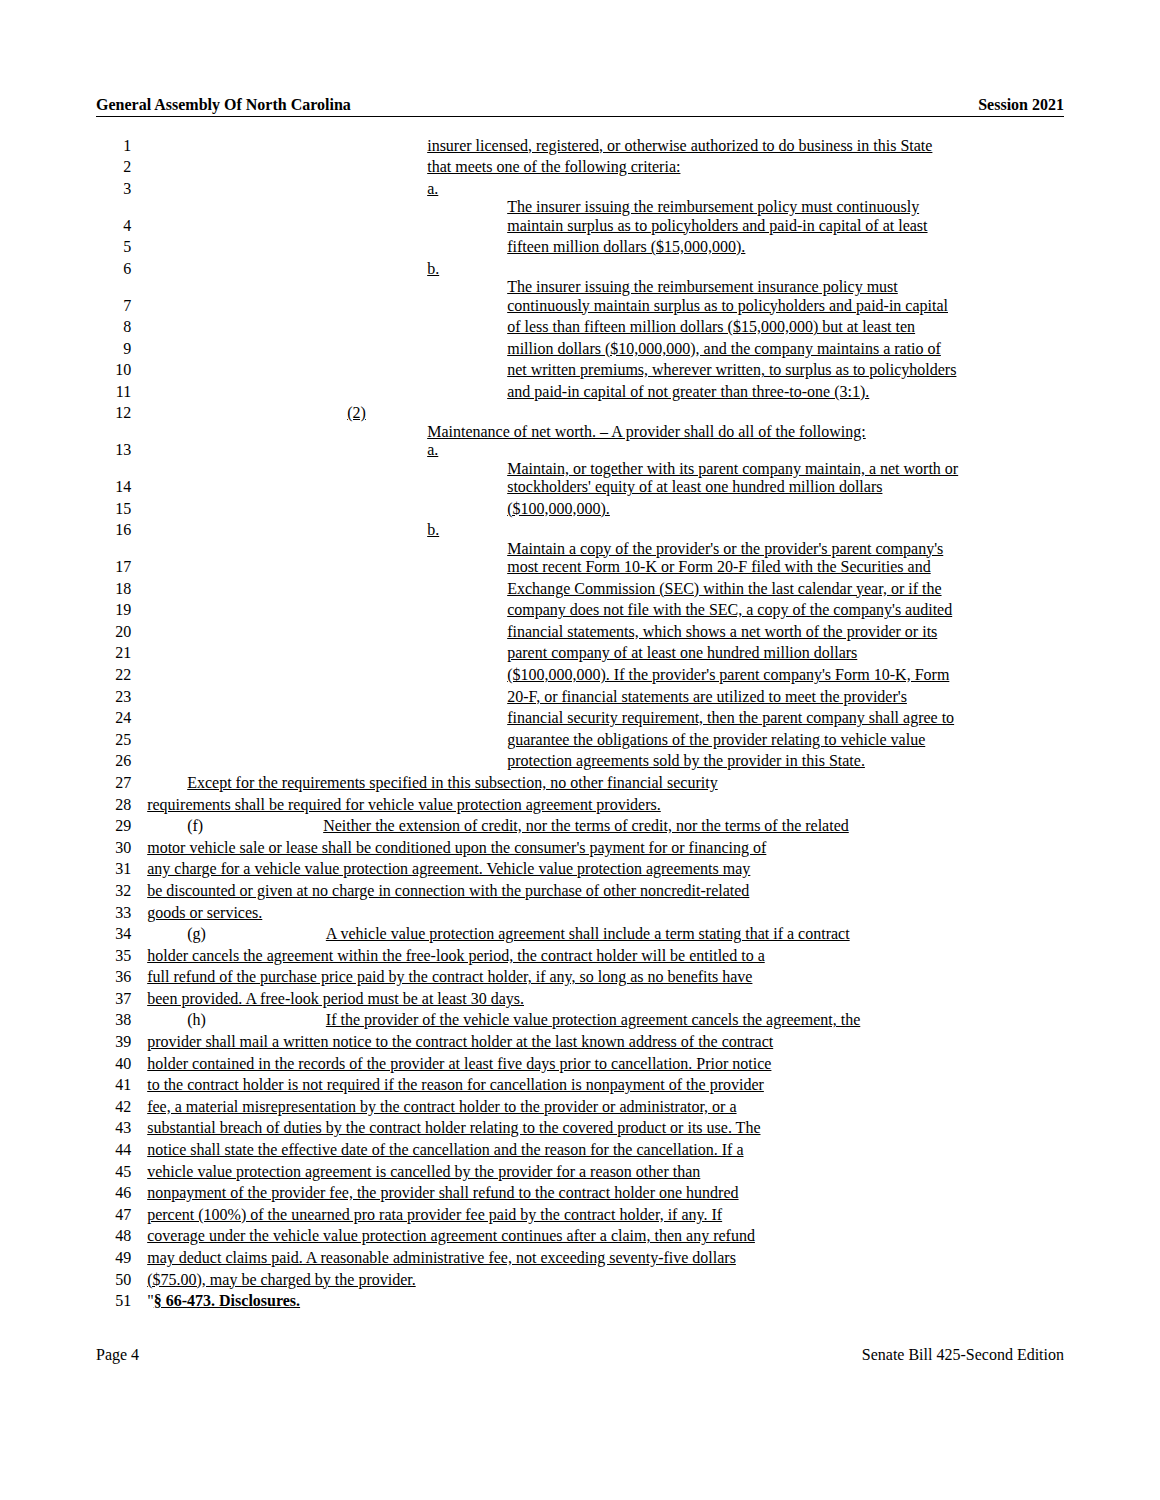General Assembly Of North Carolina
Session 2021
insurer licensed, registered, or otherwise authorized to do business in this State
that meets one of the following criteria:
a. The insurer issuing the reimbursement policy must continuously
maintain surplus as to policyholders and paid-in capital of at least
fifteen million dollars ($15,000,000).
b. The insurer issuing the reimbursement insurance policy must
continuously maintain surplus as to policyholders and paid-in capital
of less than fifteen million dollars ($15,000,000) but at least ten
million dollars ($10,000,000), and the company maintains a ratio of
net written premiums, wherever written, to surplus as to policyholders
and paid-in capital of not greater than three-to-one (3:1).
(2) Maintenance of net worth. – A provider shall do all of the following:
a. Maintain, or together with its parent company maintain, a net worth or
stockholders' equity of at least one hundred million dollars
($100,000,000).
b. Maintain a copy of the provider's or the provider's parent company's
most recent Form 10-K or Form 20-F filed with the Securities and
Exchange Commission (SEC) within the last calendar year, or if the
company does not file with the SEC, a copy of the company's audited
financial statements, which shows a net worth of the provider or its
parent company of at least one hundred million dollars
($100,000,000). If the provider's parent company's Form 10-K, Form
20-F, or financial statements are utilized to meet the provider's
financial security requirement, then the parent company shall agree to
guarantee the obligations of the provider relating to vehicle value
protection agreements sold by the provider in this State.
Except for the requirements specified in this subsection, no other financial security
requirements shall be required for vehicle value protection agreement providers.
(f) Neither the extension of credit, nor the terms of credit, nor the terms of the related
motor vehicle sale or lease shall be conditioned upon the consumer's payment for or financing of
any charge for a vehicle value protection agreement. Vehicle value protection agreements may
be discounted or given at no charge in connection with the purchase of other noncredit-related
goods or services.
(g) A vehicle value protection agreement shall include a term stating that if a contract
holder cancels the agreement within the free-look period, the contract holder will be entitled to a
full refund of the purchase price paid by the contract holder, if any, so long as no benefits have
been provided. A free-look period must be at least 30 days.
(h) If the provider of the vehicle value protection agreement cancels the agreement, the
provider shall mail a written notice to the contract holder at the last known address of the contract
holder contained in the records of the provider at least five days prior to cancellation. Prior notice
to the contract holder is not required if the reason for cancellation is nonpayment of the provider
fee, a material misrepresentation by the contract holder to the provider or administrator, or a
substantial breach of duties by the contract holder relating to the covered product or its use. The
notice shall state the effective date of the cancellation and the reason for the cancellation. If a
vehicle value protection agreement is cancelled by the provider for a reason other than
nonpayment of the provider fee, the provider shall refund to the contract holder one hundred
percent (100%) of the unearned pro rata provider fee paid by the contract holder, if any. If
coverage under the vehicle value protection agreement continues after a claim, then any refund
may deduct claims paid. A reasonable administrative fee, not exceeding seventy-five dollars
($75.00), may be charged by the provider.
"§ 66-473. Disclosures.
Page 4
Senate Bill 425-Second Edition